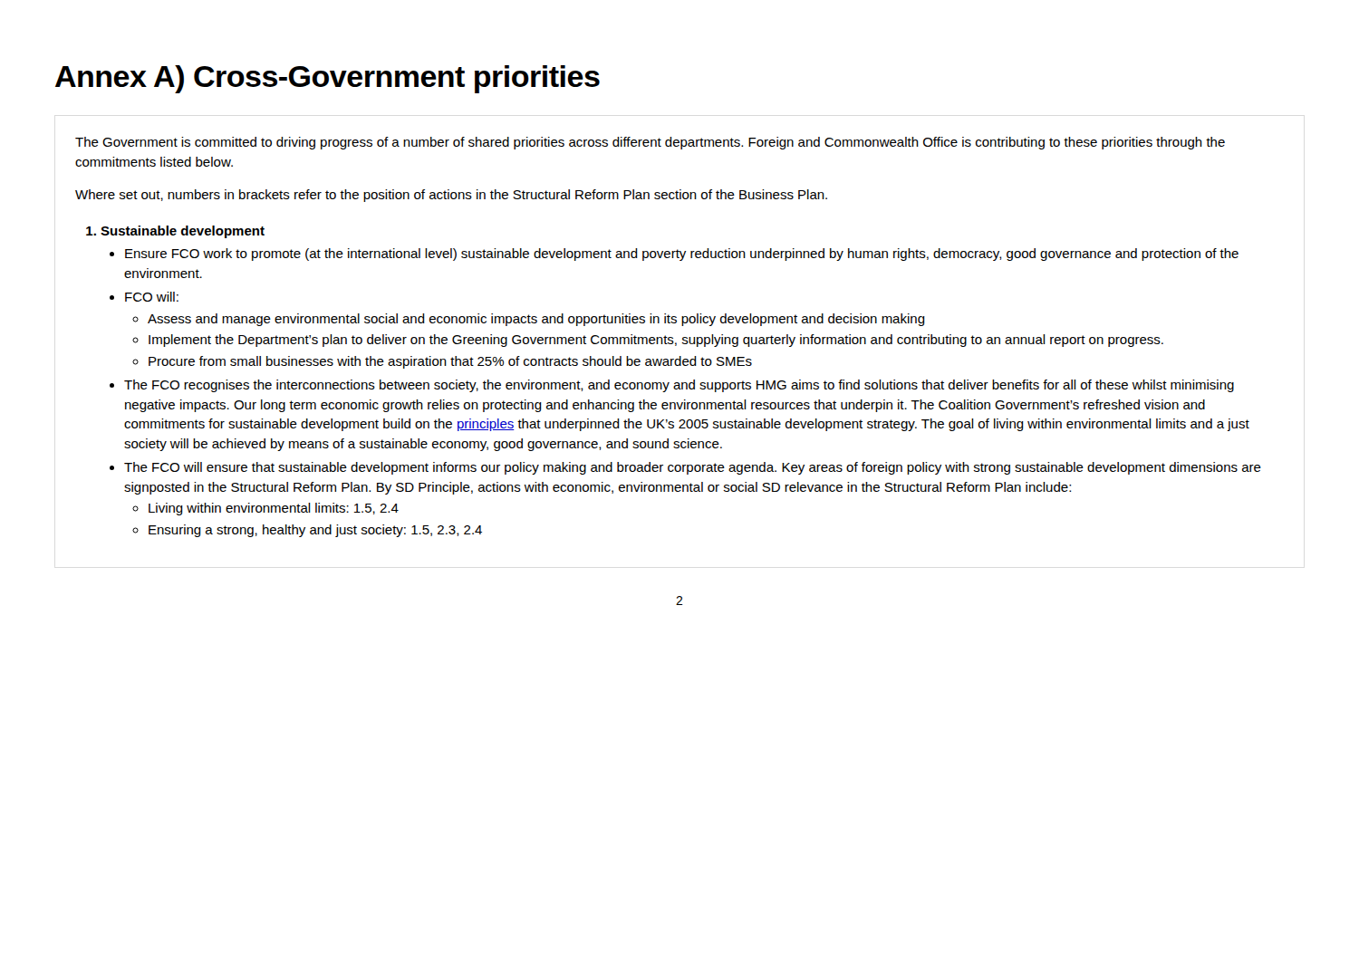Annex A) Cross-Government priorities
The Government is committed to driving progress of a number of shared priorities across different departments. Foreign and Commonwealth Office is contributing to these priorities through the commitments listed below.
Where set out, numbers in brackets refer to the position of actions in the Structural Reform Plan section of the Business Plan.
Sustainable development
Ensure FCO work to promote (at the international level) sustainable development and poverty reduction underpinned by human rights, democracy, good governance and protection of the environment.
FCO will:
Assess and manage environmental social and economic impacts and opportunities in its policy development and decision making
Implement the Department’s plan to deliver on the Greening Government Commitments, supplying quarterly information and contributing to an annual report on progress.
Procure from small businesses with the aspiration that 25% of contracts should be awarded to SMEs
The FCO recognises the interconnections between society, the environment, and economy and supports HMG aims to find solutions that deliver benefits for all of these whilst minimising negative impacts. Our long term economic growth relies on protecting and enhancing the environmental resources that underpin it. The Coalition Government’s refreshed vision and commitments for sustainable development build on the principles that underpinned the UK’s 2005 sustainable development strategy. The goal of living within environmental limits and a just society will be achieved by means of a sustainable economy, good governance, and sound science.
The FCO will ensure that sustainable development informs our policy making and broader corporate agenda. Key areas of foreign policy with strong sustainable development dimensions are signposted in the Structural Reform Plan. By SD Principle, actions with economic, environmental or social SD relevance in the Structural Reform Plan include:
Living within environmental limits: 1.5, 2.4
Ensuring a strong, healthy and just society: 1.5, 2.3, 2.4
2